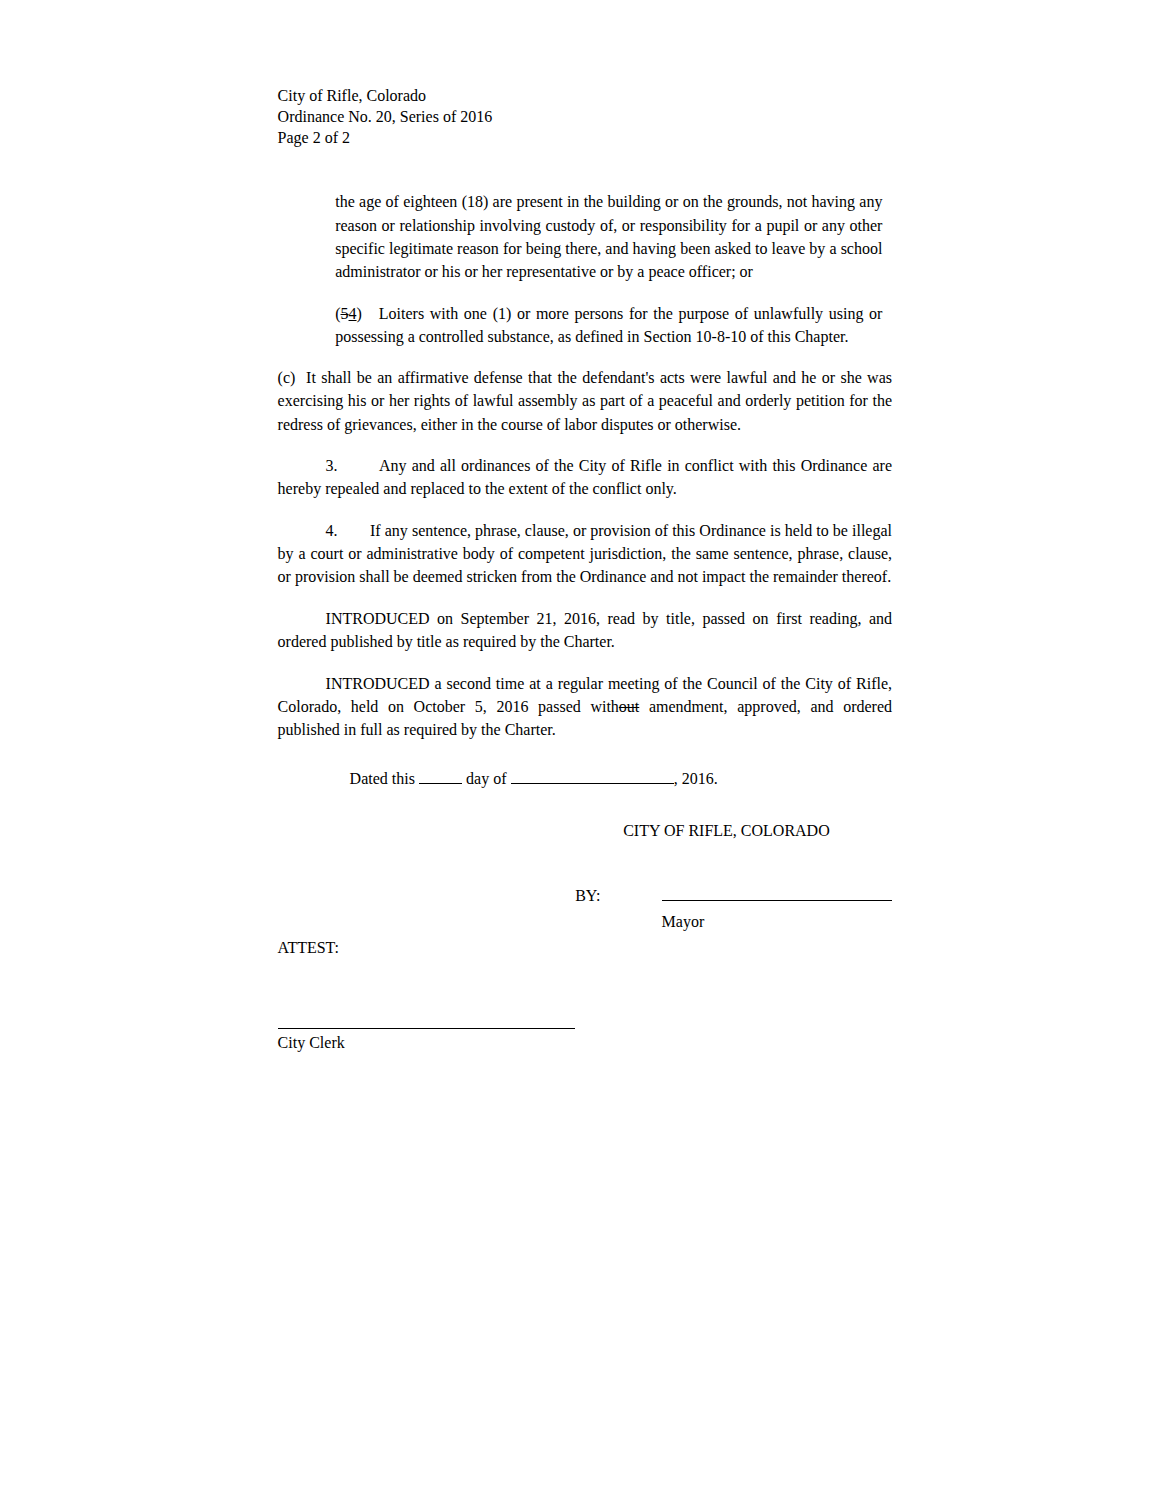City of Rifle, Colorado
Ordinance No. 20, Series of 2016
Page 2 of 2
the age of eighteen (18) are present in the building or on the grounds, not having any reason or relationship involving custody of, or responsibility for a pupil or any other specific legitimate reason for being there, and having been asked to leave by a school administrator or his or her representative or by a peace officer; or
(54) Loiters with one (1) or more persons for the purpose of unlawfully using or possessing a controlled substance, as defined in Section 10-8-10 of this Chapter.
(c) It shall be an affirmative defense that the defendant's acts were lawful and he or she was exercising his or her rights of lawful assembly as part of a peaceful and orderly petition for the redress of grievances, either in the course of labor disputes or otherwise.
3. Any and all ordinances of the City of Rifle in conflict with this Ordinance are hereby repealed and replaced to the extent of the conflict only.
4. If any sentence, phrase, clause, or provision of this Ordinance is held to be illegal by a court or administrative body of competent jurisdiction, the same sentence, phrase, clause, or provision shall be deemed stricken from the Ordinance and not impact the remainder thereof.
INTRODUCED on September 21, 2016, read by title, passed on first reading, and ordered published by title as required by the Charter.
INTRODUCED a second time at a regular meeting of the Council of the City of Rifle, Colorado, held on October 5, 2016 passed without amendment, approved, and ordered published in full as required by the Charter.
Dated this day of , 2016.
CITY OF RIFLE, COLORADO
BY:
Mayor
ATTEST:
City Clerk